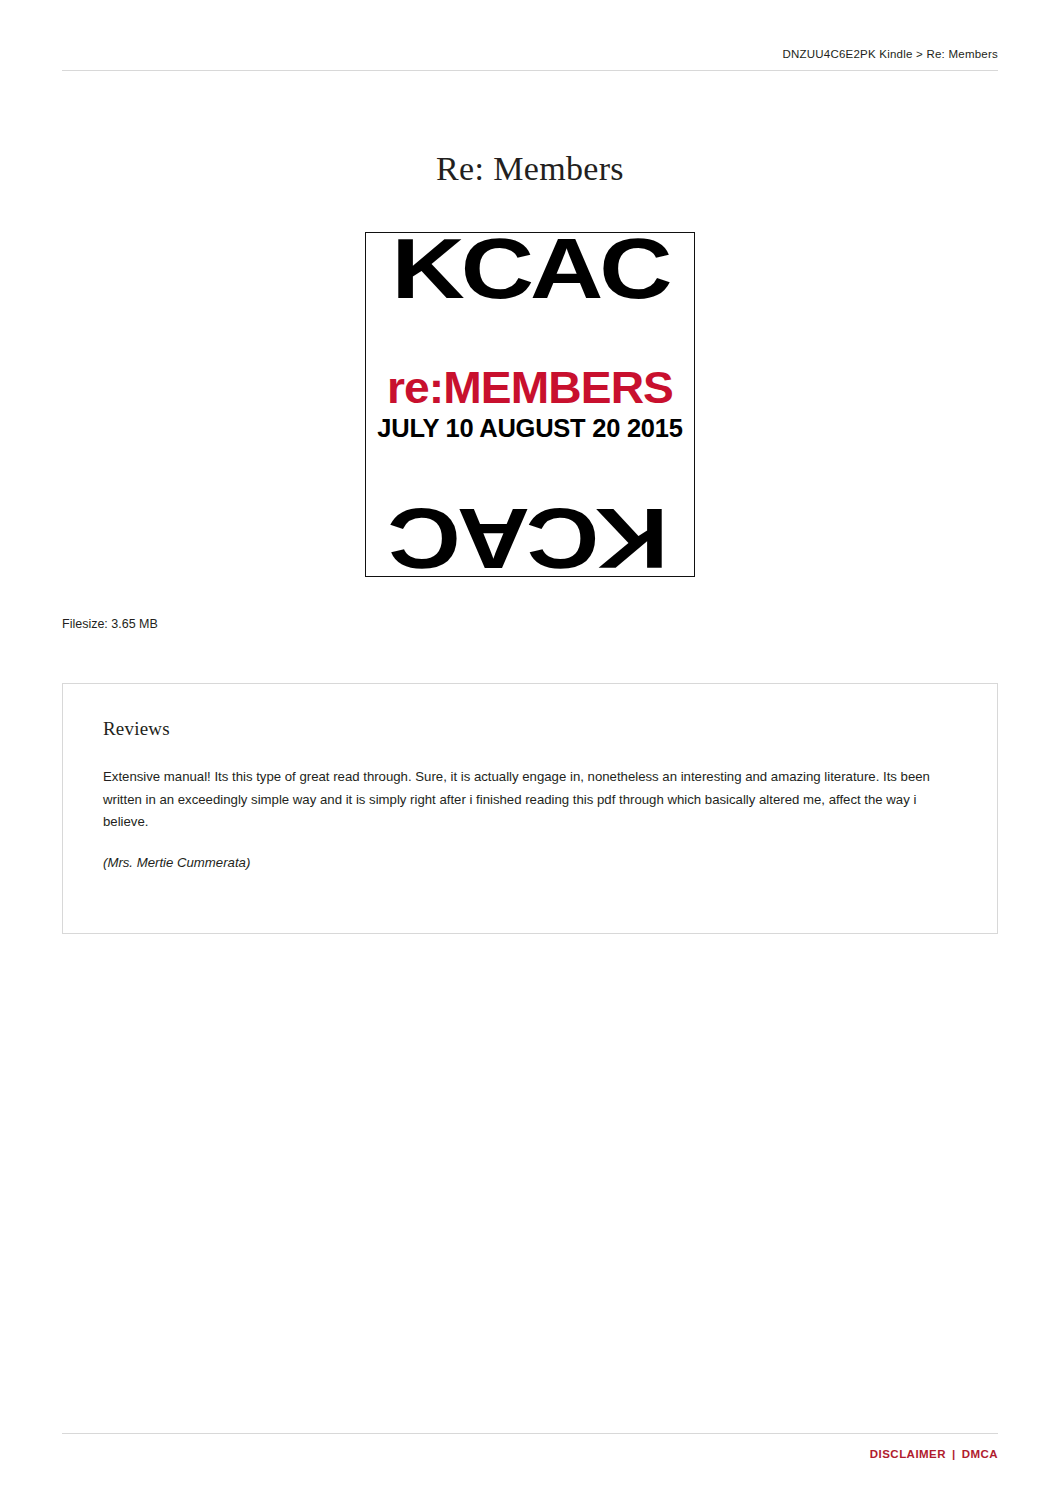DNZUU4C6E2PK Kindle > Re: Members
Re: Members
KCAC
re:MEMBERS JULY 10 AUGUST 20 2015
KCAC
Filesize: 3.65 MB
Reviews
Extensive manual! Its this type of great read through. Sure, it is actually engage in, nonetheless an interesting and amazing literature. Its been written in an exceedingly simple way and it is simply right after i finished reading this pdf through which basically altered me, affect the way i believe.
(Mrs. Mertie Cummerata)
DISCLAIMER | DMCA